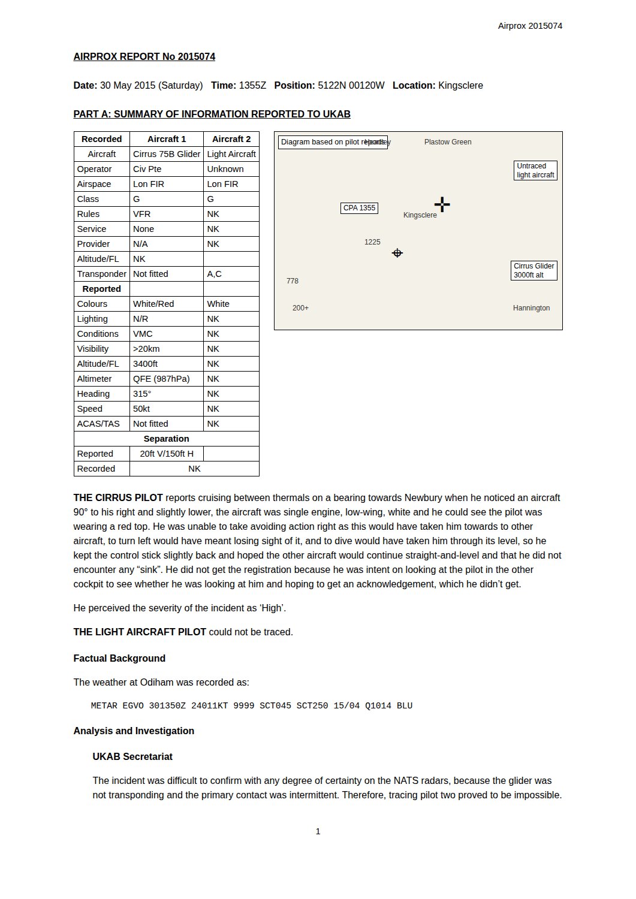Airprox 2015074
AIRPROX REPORT No 2015074
Date: 30 May 2015 (Saturday) Time: 1355Z Position: 5122N 00120W Location: Kingsclere
PART A: SUMMARY OF INFORMATION REPORTED TO UKAB
| Recorded | Aircraft 1 | Aircraft 2 |
| --- | --- | --- |
| Aircraft | Cirrus 75B Glider | Light Aircraft |
| Operator | Civ Pte | Unknown |
| Airspace | Lon FIR | Lon FIR |
| Class | G | G |
| Rules | VFR | NK |
| Service | None | NK |
| Provider | N/A | NK |
| Altitude/FL | NK | |
| Transponder | Not fitted | A,C |
| Reported | | |
| Colours | White/Red | White |
| Lighting | N/R | NK |
| Conditions | VMC | NK |
| Visibility | >20km | NK |
| Altitude/FL | 3400ft | NK |
| Altimeter | QFE (987hPa) | NK |
| Heading | 315° | NK |
| Speed | 50kt | NK |
| ACAS/TAS | Not fitted | NK |
| Separation |
| Reported | 20ft V/150ft H | |
| Recorded | NK |
Diagram based on pilot reports
Headley Plastow Green Untraced
light aircraft CPA 1355 Kingsclere ✛ ⌖ Cirrus Glider
3000ft alt 1225 778 200+ Hannington
THE CIRRUS PILOT reports cruising between thermals on a bearing towards Newbury when he noticed an aircraft 90° to his right and slightly lower, the aircraft was single engine, low-wing, white and he could see the pilot was wearing a red top. He was unable to take avoiding action right as this would have taken him towards to other aircraft, to turn left would have meant losing sight of it, and to dive would have taken him through its level, so he kept the control stick slightly back and hoped the other aircraft would continue straight-and-level and that he did not encounter any “sink”. He did not get the registration because he was intent on looking at the pilot in the other cockpit to see whether he was looking at him and hoping to get an acknowledgement, which he didn’t get.
He perceived the severity of the incident as ‘High’.
THE LIGHT AIRCRAFT PILOT could not be traced.
Factual Background
The weather at Odiham was recorded as:
METAR EGVO 301350Z 24011KT 9999 SCT045 SCT250 15/04 Q1014 BLU
Analysis and Investigation
UKAB Secretariat
The incident was difficult to confirm with any degree of certainty on the NATS radars, because the glider was not transponding and the primary contact was intermittent. Therefore, tracing pilot two proved to be impossible.
1